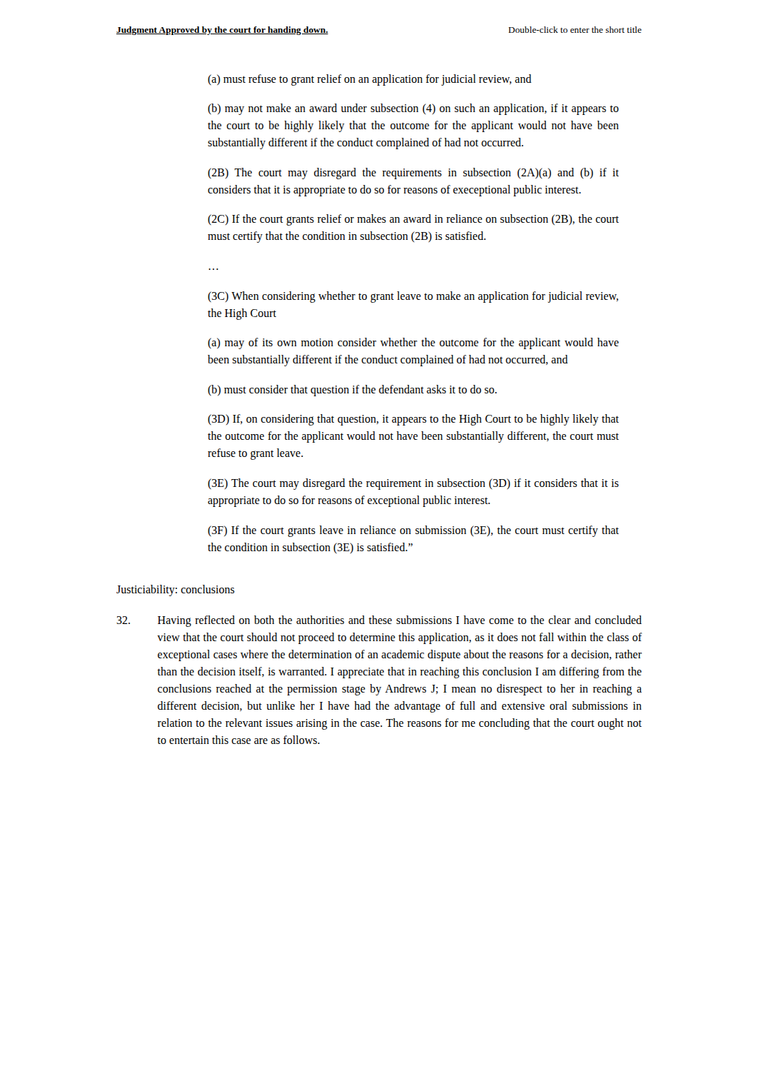Judgment Approved by the court for handing down. Double-click to enter the short title
(a) must refuse to grant relief on an application for judicial review, and
(b) may not make an award under subsection (4) on such an application, if it appears to the court to be highly likely that the outcome for the applicant would not have been substantially different if the conduct complained of had not occurred.
(2B) The court may disregard the requirements in subsection (2A)(a) and (b) if it considers that it is appropriate to do so for reasons of execeptional public interest.
(2C) If the court grants relief or makes an award in reliance on subsection (2B), the court must certify that the condition in subsection (2B) is satisfied.
…
(3C) When considering whether to grant leave to make an application for judicial review, the High Court
(a) may of its own motion consider whether the outcome for the applicant would have been substantially different if the conduct complained of had not occurred, and
(b) must consider that question if the defendant asks it to do so.
(3D) If, on considering that question, it appears to the High Court to be highly likely that the outcome for the applicant would not have been substantially different, the court must refuse to grant leave.
(3E) The court may disregard the requirement in subsection (3D) if it considers that it is appropriate to do so for reasons of exceptional public interest.
(3F) If the court grants leave in reliance on submission (3E), the court must certify that the condition in subsection (3E) is satisfied.”
Justiciability: conclusions
32. Having reflected on both the authorities and these submissions I have come to the clear and concluded view that the court should not proceed to determine this application, as it does not fall within the class of exceptional cases where the determination of an academic dispute about the reasons for a decision, rather than the decision itself, is warranted. I appreciate that in reaching this conclusion I am differing from the conclusions reached at the permission stage by Andrews J; I mean no disrespect to her in reaching a different decision, but unlike her I have had the advantage of full and extensive oral submissions in relation to the relevant issues arising in the case. The reasons for me concluding that the court ought not to entertain this case are as follows.